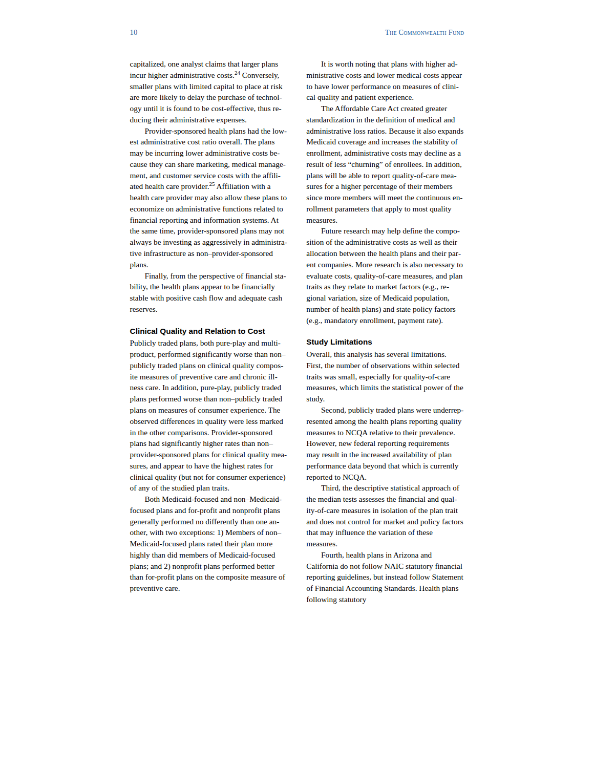10
The Commonwealth Fund
capitalized, one analyst claims that larger plans incur higher administrative costs.24 Conversely, smaller plans with limited capital to place at risk are more likely to delay the purchase of technology until it is found to be cost-effective, thus reducing their administrative expenses.
Provider-sponsored health plans had the lowest administrative cost ratio overall. The plans may be incurring lower administrative costs because they can share marketing, medical management, and customer service costs with the affiliated health care provider.25 Affiliation with a health care provider may also allow these plans to economize on administrative functions related to financial reporting and information systems. At the same time, provider-sponsored plans may not always be investing as aggressively in administrative infrastructure as non–provider-sponsored plans.
Finally, from the perspective of financial stability, the health plans appear to be financially stable with positive cash flow and adequate cash reserves.
Clinical Quality and Relation to Cost
Publicly traded plans, both pure-play and multiproduct, performed significantly worse than non–publicly traded plans on clinical quality composite measures of preventive care and chronic illness care. In addition, pure-play, publicly traded plans performed worse than non–publicly traded plans on measures of consumer experience. The observed differences in quality were less marked in the other comparisons. Provider-sponsored plans had significantly higher rates than non–provider-sponsored plans for clinical quality measures, and appear to have the highest rates for clinical quality (but not for consumer experience) of any of the studied plan traits.
Both Medicaid-focused and non–Medicaid-focused plans and for-profit and nonprofit plans generally performed no differently than one another, with two exceptions: 1) Members of non–Medicaid-focused plans rated their plan more highly than did members of Medicaid-focused plans; and 2) nonprofit plans performed better than for-profit plans on the composite measure of preventive care.
It is worth noting that plans with higher administrative costs and lower medical costs appear to have lower performance on measures of clinical quality and patient experience.
The Affordable Care Act created greater standardization in the definition of medical and administrative loss ratios. Because it also expands Medicaid coverage and increases the stability of enrollment, administrative costs may decline as a result of less “churning” of enrollees. In addition, plans will be able to report quality-of-care measures for a higher percentage of their members since more members will meet the continuous enrollment parameters that apply to most quality measures.
Future research may help define the composition of the administrative costs as well as their allocation between the health plans and their parent companies. More research is also necessary to evaluate costs, quality-of-care measures, and plan traits as they relate to market factors (e.g., regional variation, size of Medicaid population, number of health plans) and state policy factors (e.g., mandatory enrollment, payment rate).
Study Limitations
Overall, this analysis has several limitations. First, the number of observations within selected traits was small, especially for quality-of-care measures, which limits the statistical power of the study.
Second, publicly traded plans were underrepresented among the health plans reporting quality measures to NCQA relative to their prevalence. However, new federal reporting requirements may result in the increased availability of plan performance data beyond that which is currently reported to NCQA.
Third, the descriptive statistical approach of the median tests assesses the financial and quality-of-care measures in isolation of the plan trait and does not control for market and policy factors that may influence the variation of these measures.
Fourth, health plans in Arizona and California do not follow NAIC statutory financial reporting guidelines, but instead follow Statement of Financial Accounting Standards. Health plans following statutory